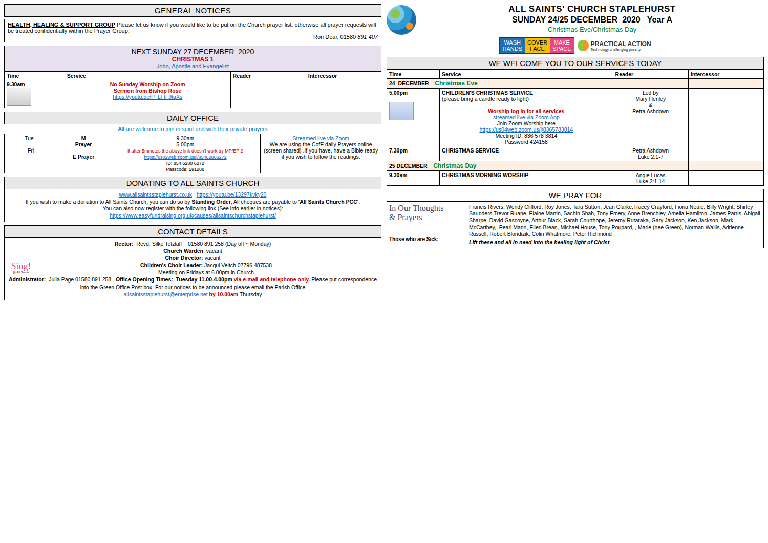GENERAL NOTICES
HEALTH, HEALING & SUPPORT GROUP Please let us know if you would like to be put on the Church prayer list, otherwise all prayer requests will be treated confidentially within the Prayer Group.
Ron Dear, 01580 891 407
NEXT SUNDAY 27 DECEMBER 2020
CHRISTMAS 1
John, Apostle and Evangelist
| Time | Service | Reader | Intercessor |
| --- | --- | --- | --- |
| 9.30am | No Sunday Worship on Zoom Sermon from Bishop Rose https://youtu.be/P_LFtF9tqXs | | |
DAILY OFFICE
All are welcome to join in spirit and with their private prayers
| Tue - Fri | M Prayer E Prayer | 9.30am 5.00pm If after 5minutes the above link doesn't work try MP/EP 2 https://us02web.zoom.us/j/85462806272 ID: 854 6280 6272 Passcode: 591288 | Streamed live via Zoom We are using the CofE daily Prayers online (screen shared) .If you have, have a Bible ready if you wish to follow the readings. |
DONATING TO ALL SAINTS CHURCH
www.allsaintsstaplehurst.co.uk https://youtu.be/13297kvky20
If you wish to make a donation to All Saints Church, you can do so by Standing Order, All cheques are payable to 'All Saints Church PCC'.
You can also now register with the following link (See info earlier in notices):
https://www.easyfundraising.org.uk/causes/allsaintschurchstaplehurst/
CONTACT DETAILS
Rector: Revd. Silke Tetzlaff 01580 891 258 (Day off ~ Monday)
Church Warden: vacant
Choir Director: vacant
Sing!@ All Saints
Children's Choir Leader: Jacqui Veitch 07796 487538
Meeting on Fridays at 6.00pm in Church
Administrator: Julia Page 01580 891 258 Office Opening Times: Tuesday 11.00-4.00pm via e-mail and telephone only. Please put correspondence into the Green Office Post box. For our notices to be announced please email the Parish Office
allsaintsstaplehurst@enterprise.net by 10.00am Thursday
ALL SAINTS' CHURCH STAPLEHURST
SUNDAY 24/25 DECEMBER 2020 Year A
Christmas Eve/Christmas Day
WASH
HANDS
COVER
FACE
MAKE
SPACE
PRACTICAL ACTIONTechnology challenging poverty
WE WELCOME YOU TO OUR SERVICES TODAY
| Time | Service | Reader | Intercessor |
| --- | --- | --- | --- |
| 24 DECEMBER Christmas Eve | | |
| 5.00pm | CHILDREN'S CHRISTMAS SERVICE (please bring a candle ready to light) Worship log in for all services streamed live via Zoom App Join Zoom Worship here https://us04web.zoom.us/j/8365783814 Meeting ID: 836 578 3814 Password 424158 | Led by Mary Henley & Petra Ashdown | |
| 7.30pm | CHRISTMAS SERVICE | Petra Ashdown Luke 2:1-7 | |
| 25 DECEMBER Christmas Day | | |
| 9.30am | CHRISTMAS MORNING WORSHIP | Angie Lucas Luke 2:1-14 | |
WE PRAY FOR
In Our Thoughts
& Prayers
Those who are Sick:
Francis Rivers, Wendy Clifford, Roy Jones, Tara Sutton, Jean Clarke,Tracey Crayford, Fiona Neale, Billy Wright, Shirley Saunders,Trevor Ruane, Elaine Martin, Sachin Shah, Tony Emery, Anne Brenchley, Amelia Hamilton, James Parris, Abigail Sharpe, David Gascoyne, Arthur Black, Sarah Courthope, Jeremy Rutaraka, Gary Jackson, Ken Jackson, Mark McCarthey, Pearl Mann, Ellen Brean, Michael House, Tony Poupard, , Marie (nee Green), Norman Wallis, Adrienne Russell, Robert Blondizik, Colin Whatmore, Peter Richmond
Lift these and all in need into the healing light of Christ